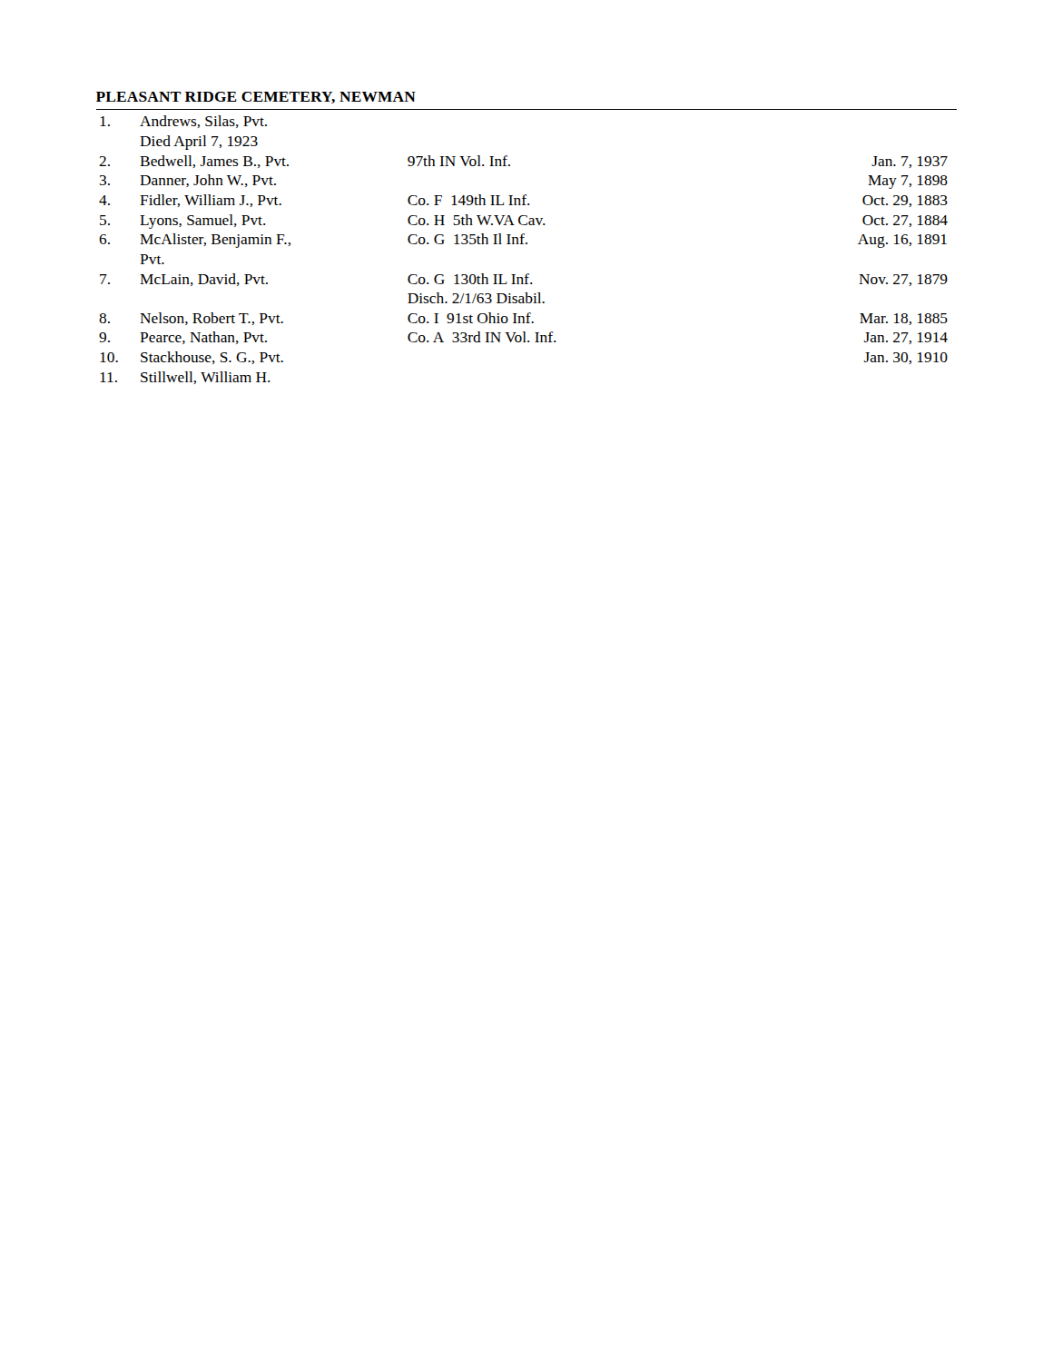PLEASANT RIDGE CEMETERY, NEWMAN
| 1. | Andrews, Silas, Pvt. | | |
| | Died April 7, 1923 | | |
| 2. | Bedwell, James B., Pvt. | 97th IN Vol. Inf. | Jan. 7, 1937 |
| 3. | Danner, John W., Pvt. | | May 7, 1898 |
| 4. | Fidler, William J., Pvt. | Co. F 149th IL Inf. | Oct. 29, 1883 |
| 5. | Lyons, Samuel, Pvt. | Co. H 5th W.VA Cav. | Oct. 27, 1884 |
| 6. | McAlister, Benjamin F., | Co. G 135th Il Inf. | Aug. 16, 1891 |
| | Pvt. | | |
| 7. | McLain, David, Pvt. | Co. G 130th IL Inf. | Nov. 27, 1879 |
| | | Disch. 2/1/63 Disabil. | |
| 8. | Nelson, Robert T., Pvt. | Co. I 91st Ohio Inf. | Mar. 18, 1885 |
| 9. | Pearce, Nathan, Pvt. | Co. A 33rd IN Vol. Inf. | Jan. 27, 1914 |
| 10. | Stackhouse, S. G., Pvt. | | Jan. 30, 1910 |
| 11. | Stillwell, William H. | | |